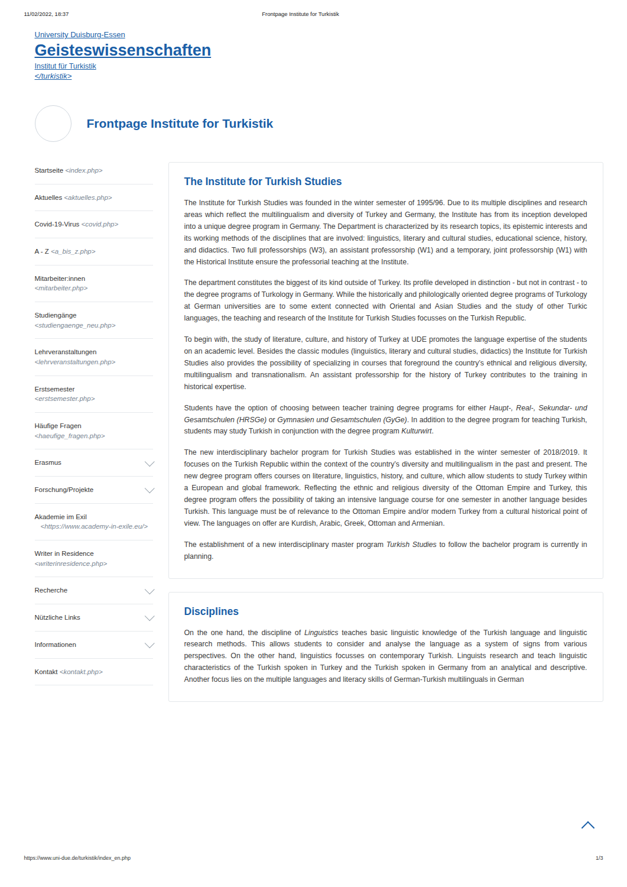11/02/2022, 18:37
Frontpage Institute for Turkistik
University Duisburg-Essen
Geisteswissenschaften
Institut für Turkistik
</turkistik>
Frontpage Institute for Turkistik
Startseite <index.php>
Aktuelles <aktuelles.php>
Covid-19-Virus <covid.php>
A - Z <a_bis_z.php>
Mitarbeiter:innen
<mitarbeiter.php>
Studiengänge
<studiengaenge_neu.php>
Lehrveranstaltungen
<lehrveranstaltungen.php>
Erstsemester
<erstsemester.php>
Häufige Fragen
<haeufige_fragen.php>
Erasmus
Forschung/Projekte
Akademie im Exil
<https://www.academy-in-exile.eu/>
Writer in Residence
<writerinresidence.php>
Recherche
Nützliche Links
Informationen
Kontakt <kontakt.php>
The Institute for Turkish Studies
The Institute for Turkish Studies was founded in the winter semester of 1995/96. Due to its multiple disciplines and research areas which reflect the multilingualism and diversity of Turkey and Germany, the Institute has from its inception developed into a unique degree program in Germany. The Department is characterized by its research topics, its epistemic interests and its working methods of the disciplines that are involved: linguistics, literary and cultural studies, educational science, history, and didactics. Two full professorships (W3), an assistant professorship (W1) and a temporary, joint professorship (W1) with the Historical Institute ensure the professorial teaching at the Institute.
The department constitutes the biggest of its kind outside of Turkey. Its profile developed in distinction - but not in contrast - to the degree programs of Turkology in Germany. While the historically and philologically oriented degree programs of Turkology at German universities are to some extent connected with Oriental and Asian Studies and the study of other Turkic languages, the teaching and research of the Institute for Turkish Studies focusses on the Turkish Republic.
To begin with, the study of literature, culture, and history of Turkey at UDE promotes the language expertise of the students on an academic level. Besides the classic modules (linguistics, literary and cultural studies, didactics) the Institute for Turkish Studies also provides the possibility of specializing in courses that foreground the country’s ethnical and religious diversity, multilingualism and transnationalism. An assistant professorship for the history of Turkey contributes to the training in historical expertise.
Students have the option of choosing between teacher training degree programs for either Haupt-, Real-, Sekundar- und Gesamtschulen (HRSGe) or Gymnasien und Gesamtschulen (GyGe). In addition to the degree program for teaching Turkish, students may study Turkish in conjunction with the degree program Kulturwirt.
The new interdisciplinary bachelor program for Turkish Studies was established in the winter semester of 2018/2019. It focuses on the Turkish Republic within the context of the country’s diversity and multilingualism in the past and present. The new degree program offers courses on literature, linguistics, history, and culture, which allow students to study Turkey within a European and global framework. Reflecting the ethnic and religious diversity of the Ottoman Empire and Turkey, this degree program offers the possibility of taking an intensive language course for one semester in another language besides Turkish. This language must be of relevance to the Ottoman Empire and/or modern Turkey from a cultural historical point of view. The languages on offer are Kurdish, Arabic, Greek, Ottoman and Armenian.
The establishment of a new interdisciplinary master program Turkish Studies to follow the bachelor program is currently in planning.
Disciplines
On the one hand, the discipline of Linguistics teaches basic linguistic knowledge of the Turkish language and linguistic research methods. This allows students to consider and analyse the language as a system of signs from various perspectives. On the other hand, linguistics focusses on contemporary Turkish. Linguists research and teach linguistic characteristics of the Turkish spoken in Turkey and the Turkish spoken in Germany from an analytical and descriptive. Another focus lies on the multiple languages and literacy skills of German-Turkish multilinguals in German
https://www.uni-due.de/turkistik/index_en.php
1/3